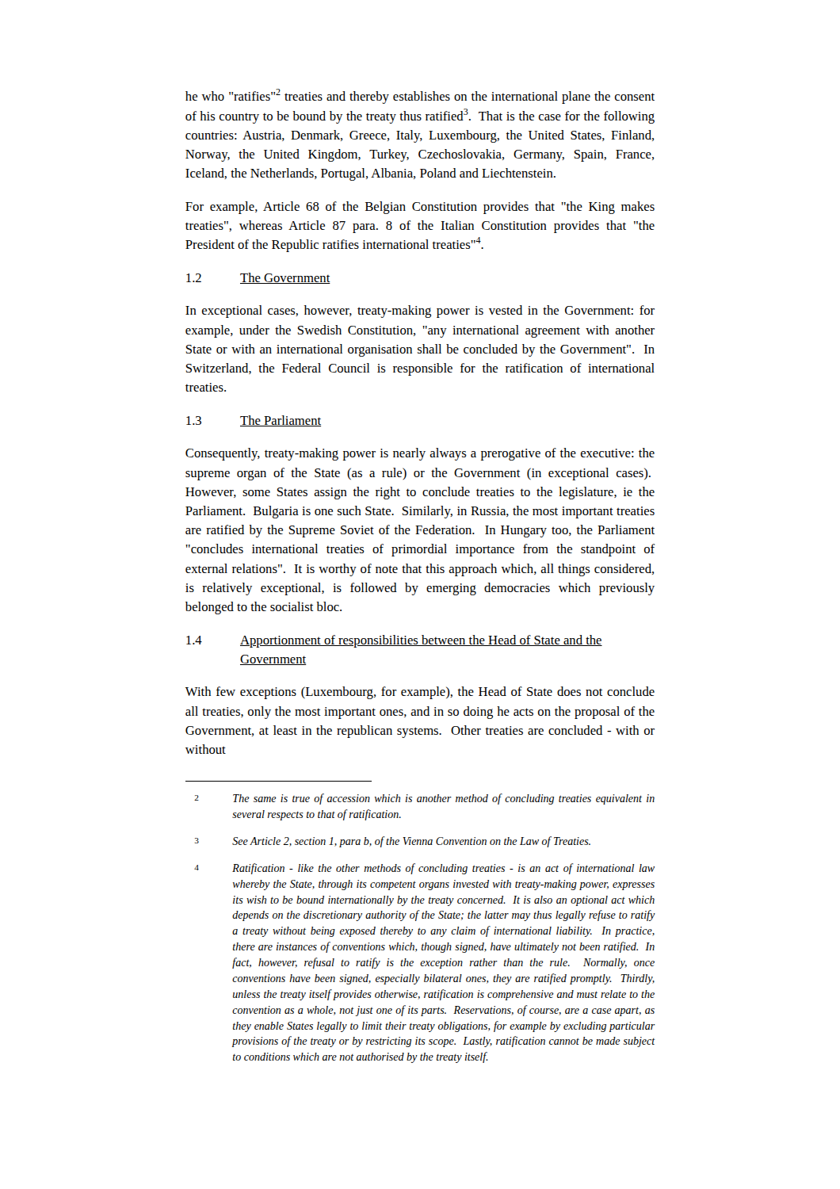he who "ratifies"2 treaties and thereby establishes on the international plane the consent of his country to be bound by the treaty thus ratified3. That is the case for the following countries: Austria, Denmark, Greece, Italy, Luxembourg, the United States, Finland, Norway, the United Kingdom, Turkey, Czechoslovakia, Germany, Spain, France, Iceland, the Netherlands, Portugal, Albania, Poland and Liechtenstein.
For example, Article 68 of the Belgian Constitution provides that "the King makes treaties", whereas Article 87 para. 8 of the Italian Constitution provides that "the President of the Republic ratifies international treaties"4.
1.2 The Government
In exceptional cases, however, treaty-making power is vested in the Government: for example, under the Swedish Constitution, "any international agreement with another State or with an international organisation shall be concluded by the Government". In Switzerland, the Federal Council is responsible for the ratification of international treaties.
1.3 The Parliament
Consequently, treaty-making power is nearly always a prerogative of the executive: the supreme organ of the State (as a rule) or the Government (in exceptional cases). However, some States assign the right to conclude treaties to the legislature, ie the Parliament. Bulgaria is one such State. Similarly, in Russia, the most important treaties are ratified by the Supreme Soviet of the Federation. In Hungary too, the Parliament "concludes international treaties of primordial importance from the standpoint of external relations". It is worthy of note that this approach which, all things considered, is relatively exceptional, is followed by emerging democracies which previously belonged to the socialist bloc.
1.4 Apportionment of responsibilities between the Head of State and the Government
With few exceptions (Luxembourg, for example), the Head of State does not conclude all treaties, only the most important ones, and in so doing he acts on the proposal of the Government, at least in the republican systems. Other treaties are concluded - with or without
2
The same is true of accession which is another method of concluding treaties equivalent in several respects to that of ratification.
3
See Article 2, section 1, para b, of the Vienna Convention on the Law of Treaties.
4
Ratification - like the other methods of concluding treaties - is an act of international law whereby the State, through its competent organs invested with treaty-making power, expresses its wish to be bound internationally by the treaty concerned. It is also an optional act which depends on the discretionary authority of the State; the latter may thus legally refuse to ratify a treaty without being exposed thereby to any claim of international liability. In practice, there are instances of conventions which, though signed, have ultimately not been ratified. In fact, however, refusal to ratify is the exception rather than the rule. Normally, once conventions have been signed, especially bilateral ones, they are ratified promptly. Thirdly, unless the treaty itself provides otherwise, ratification is comprehensive and must relate to the convention as a whole, not just one of its parts. Reservations, of course, are a case apart, as they enable States legally to limit their treaty obligations, for example by excluding particular provisions of the treaty or by restricting its scope. Lastly, ratification cannot be made subject to conditions which are not authorised by the treaty itself.